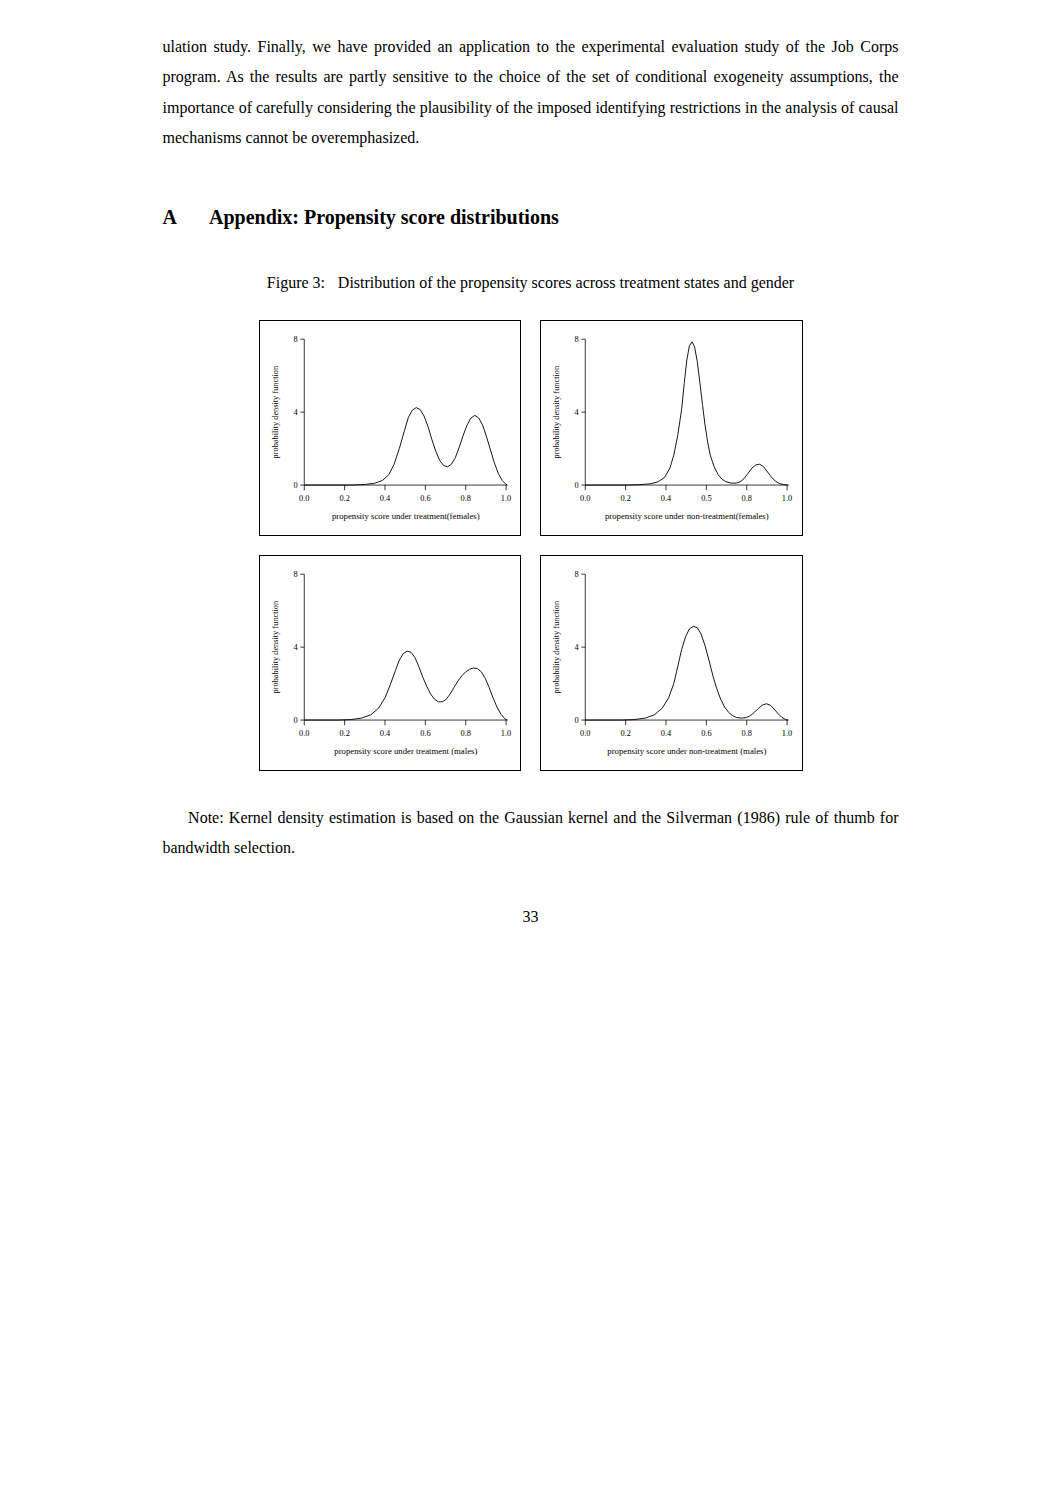ulation study. Finally, we have provided an application to the experimental evaluation study of the Job Corps program. As the results are partly sensitive to the choice of the set of conditional exogeneity assumptions, the importance of carefully considering the plausibility of the imposed identifying restrictions in the analysis of causal mechanisms cannot be overemphasized.
AAppendix: Propensity score distributions
Figure 3: Distribution of the propensity scores across treatment states and gender
0 4 8 probability density function 0.0 0.2 0.4 0.6 0.8 1.0 propensity score under treatment(females)
0 4 8 probability density function 0.0 0.2 0.4 0.5 0.8 1.0 propensity score under non-treatment(females)
0 4 8 probability density function 0.0 0.2 0.4 0.6 0.8 1.0 propensity score under treatment (males)
0 4 8 probability density function 0.0 0.2 0.4 0.6 0.8 1.0 propensity score under non-treatment (males)
Note: Kernel density estimation is based on the Gaussian kernel and the Silverman (1986) rule of thumb for bandwidth selection.
33